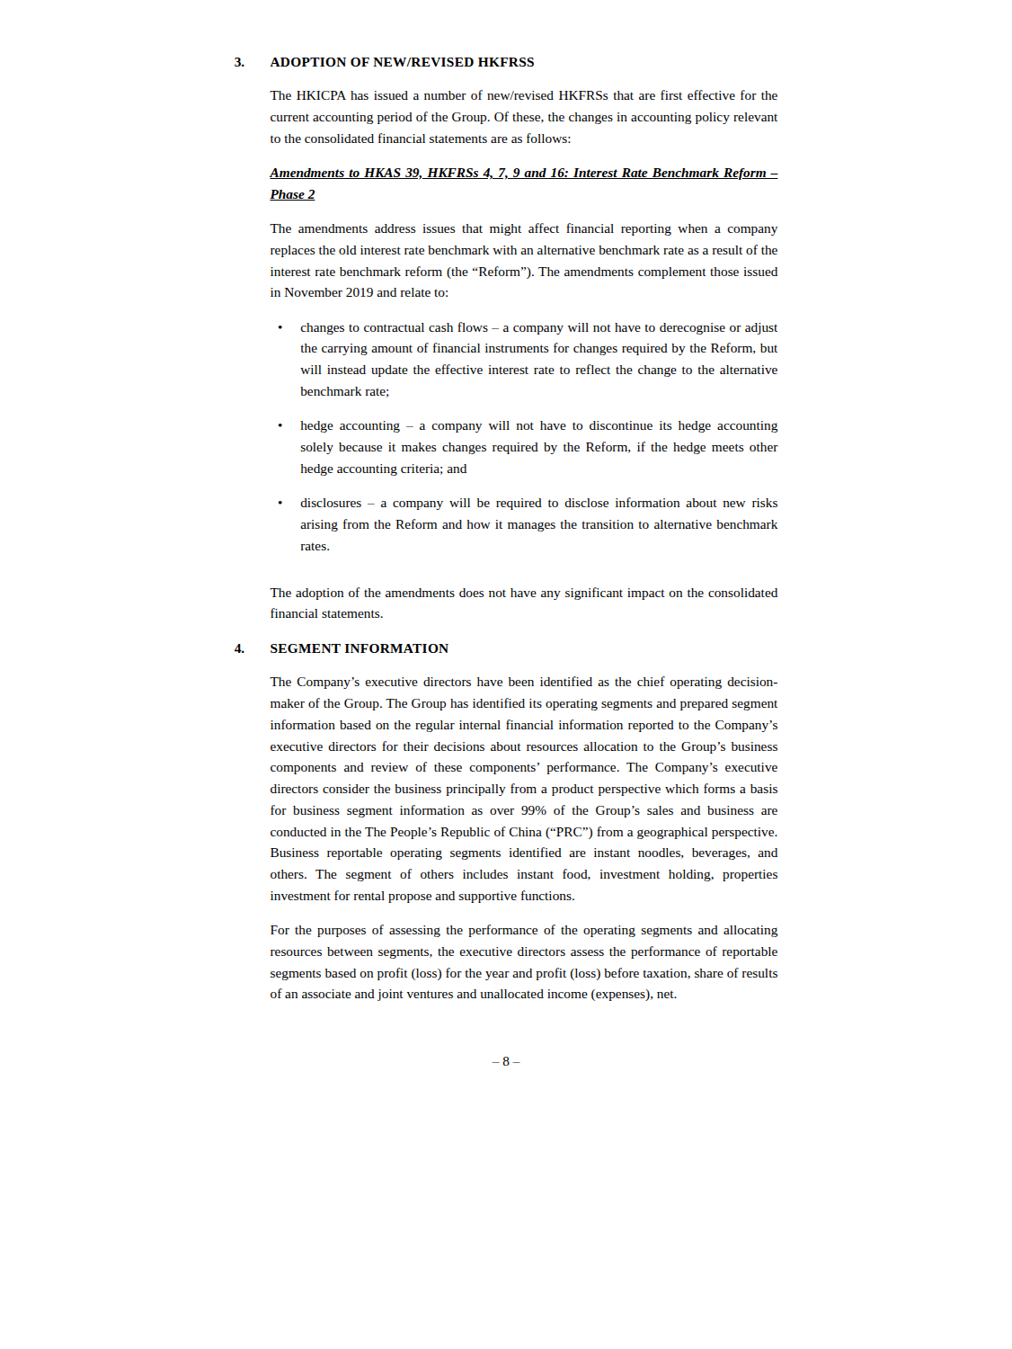3.
Adoption of New/Revised HKFRSs
The HKICPA has issued a number of new/revised HKFRSs that are first effective for the current accounting period of the Group. Of these, the changes in accounting policy relevant to the consolidated financial statements are as follows:
Amendments to HKAS 39, HKFRSs 4, 7, 9 and 16: Interest Rate Benchmark Reform – Phase 2
The amendments address issues that might affect financial reporting when a company replaces the old interest rate benchmark with an alternative benchmark rate as a result of the interest rate benchmark reform (the “Reform”). The amendments complement those issued in November 2019 and relate to:
changes to contractual cash flows – a company will not have to derecognise or adjust the carrying amount of financial instruments for changes required by the Reform, but will instead update the effective interest rate to reflect the change to the alternative benchmark rate;
hedge accounting – a company will not have to discontinue its hedge accounting solely because it makes changes required by the Reform, if the hedge meets other hedge accounting criteria; and
disclosures – a company will be required to disclose information about new risks arising from the Reform and how it manages the transition to alternative benchmark rates.
The adoption of the amendments does not have any significant impact on the consolidated financial statements.
4.
Segment Information
The Company’s executive directors have been identified as the chief operating decision-maker of the Group. The Group has identified its operating segments and prepared segment information based on the regular internal financial information reported to the Company’s executive directors for their decisions about resources allocation to the Group’s business components and review of these components’ performance. The Company’s executive directors consider the business principally from a product perspective which forms a basis for business segment information as over 99% of the Group’s sales and business are conducted in the The People’s Republic of China (“PRC”) from a geographical perspective. Business reportable operating segments identified are instant noodles, beverages, and others. The segment of others includes instant food, investment holding, properties investment for rental propose and supportive functions.
For the purposes of assessing the performance of the operating segments and allocating resources between segments, the executive directors assess the performance of reportable segments based on profit (loss) for the year and profit (loss) before taxation, share of results of an associate and joint ventures and unallocated income (expenses), net.
– 8 –